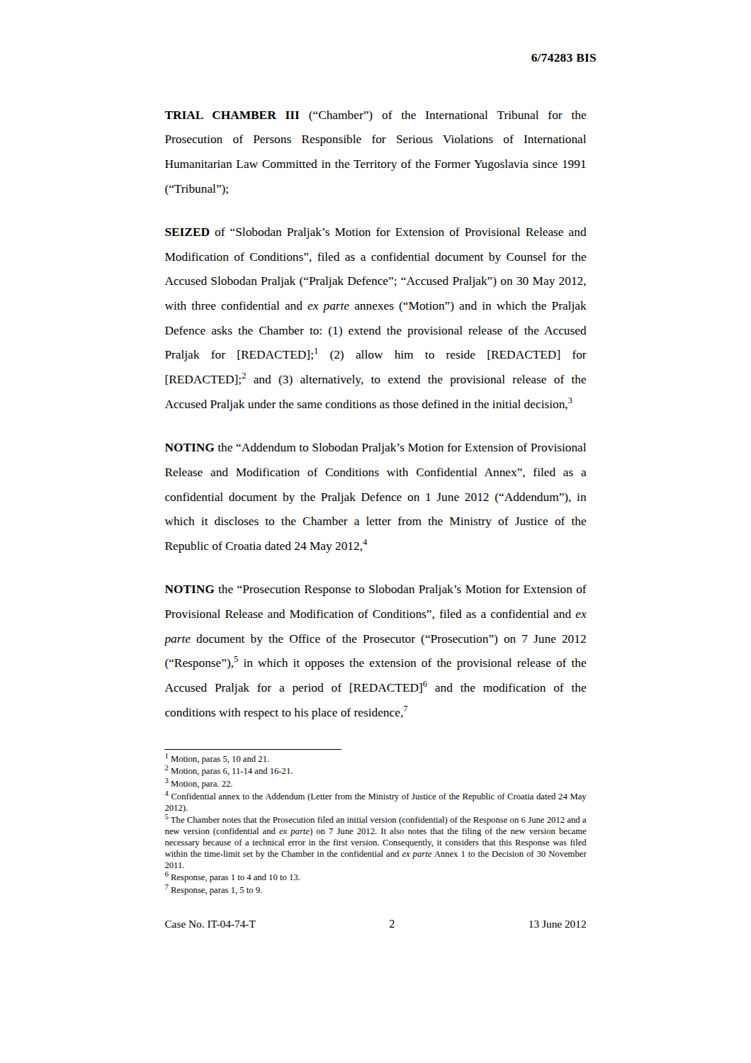6/74283 BIS
TRIAL CHAMBER III (“Chamber”) of the International Tribunal for the Prosecution of Persons Responsible for Serious Violations of International Humanitarian Law Committed in the Territory of the Former Yugoslavia since 1991 (“Tribunal”);
SEIZED of “Slobodan Praljak’s Motion for Extension of Provisional Release and Modification of Conditions”, filed as a confidential document by Counsel for the Accused Slobodan Praljak (“Praljak Defence”; “Accused Praljak”) on 30 May 2012, with three confidential and ex parte annexes (“Motion”) and in which the Praljak Defence asks the Chamber to: (1) extend the provisional release of the Accused Praljak for [REDACTED];1 (2) allow him to reside [REDACTED] for [REDACTED];2 and (3) alternatively, to extend the provisional release of the Accused Praljak under the same conditions as those defined in the initial decision,3
NOTING the “Addendum to Slobodan Praljak’s Motion for Extension of Provisional Release and Modification of Conditions with Confidential Annex”, filed as a confidential document by the Praljak Defence on 1 June 2012 (“Addendum”), in which it discloses to the Chamber a letter from the Ministry of Justice of the Republic of Croatia dated 24 May 2012,4
NOTING the “Prosecution Response to Slobodan Praljak’s Motion for Extension of Provisional Release and Modification of Conditions”, filed as a confidential and ex parte document by the Office of the Prosecutor (“Prosecution”) on 7 June 2012 (“Response”),5 in which it opposes the extension of the provisional release of the Accused Praljak for a period of [REDACTED]6 and the modification of the conditions with respect to his place of residence,7
1 Motion, paras 5, 10 and 21.
2 Motion, paras 6, 11-14 and 16-21.
3 Motion, para. 22.
4 Confidential annex to the Addendum (Letter from the Ministry of Justice of the Republic of Croatia dated 24 May 2012).
5 The Chamber notes that the Prosecution filed an initial version (confidential) of the Response on 6 June 2012 and a new version (confidential and ex parte) on 7 June 2012. It also notes that the filing of the new version became necessary because of a technical error in the first version. Consequently, it considers that this Response was filed within the time-limit set by the Chamber in the confidential and ex parte Annex 1 to the Decision of 30 November 2011.
6 Response, paras 1 to 4 and 10 to 13.
7 Response, paras 1, 5 to 9.
Case No. IT-04-74-T
2
13 June 2012